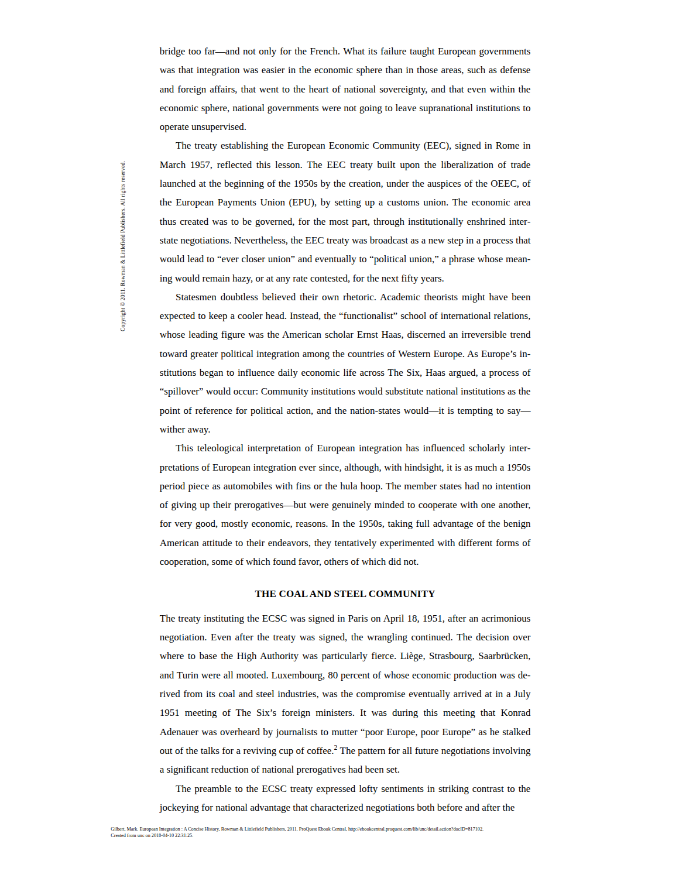Copyright © 2011. Rowman & Littlefield Publishers. All rights reserved.
bridge too far—and not only for the French. What its failure taught European governments was that integration was easier in the economic sphere than in those areas, such as defense and foreign affairs, that went to the heart of national sovereignty, and that even within the economic sphere, national governments were not going to leave supranational institutions to operate unsupervised.
The treaty establishing the European Economic Community (EEC), signed in Rome in March 1957, reflected this lesson. The EEC treaty built upon the liberalization of trade launched at the beginning of the 1950s by the creation, under the auspices of the OEEC, of the European Payments Union (EPU), by setting up a customs union. The economic area thus created was to be governed, for the most part, through institutionally enshrined interstate negotiations. Nevertheless, the EEC treaty was broadcast as a new step in a process that would lead to “ever closer union” and eventually to “political union,” a phrase whose meaning would remain hazy, or at any rate contested, for the next fifty years.
Statesmen doubtless believed their own rhetoric. Academic theorists might have been expected to keep a cooler head. Instead, the “functionalist” school of international relations, whose leading figure was the American scholar Ernst Haas, discerned an irreversible trend toward greater political integration among the countries of Western Europe. As Europe’s institutions began to influence daily economic life across The Six, Haas argued, a process of “spillover” would occur: Community institutions would substitute national institutions as the point of reference for political action, and the nation-states would—it is tempting to say—wither away.
This teleological interpretation of European integration has influenced scholarly interpretations of European integration ever since, although, with hindsight, it is as much a 1950s period piece as automobiles with fins or the hula hoop. The member states had no intention of giving up their prerogatives—but were genuinely minded to cooperate with one another, for very good, mostly economic, reasons. In the 1950s, taking full advantage of the benign American attitude to their endeavors, they tentatively experimented with different forms of cooperation, some of which found favor, others of which did not.
THE COAL AND STEEL COMMUNITY
The treaty instituting the ECSC was signed in Paris on April 18, 1951, after an acrimonious negotiation. Even after the treaty was signed, the wrangling continued. The decision over where to base the High Authority was particularly fierce. Liège, Strasbourg, Saarbrücken, and Turin were all mooted. Luxembourg, 80 percent of whose economic production was derived from its coal and steel industries, was the compromise eventually arrived at in a July 1951 meeting of The Six’s foreign ministers. It was during this meeting that Konrad Adenauer was overheard by journalists to mutter “poor Europe, poor Europe” as he stalked out of the talks for a reviving cup of coffee.2 The pattern for all future negotiations involving a significant reduction of national prerogatives had been set.
The preamble to the ECSC treaty expressed lofty sentiments in striking contrast to the jockeying for national advantage that characterized negotiations both before and after the
Gilbert, Mark. European Integration : A Concise History, Rowman & Littlefield Publishers, 2011. ProQuest Ebook Central, http://ebookcentral.proquest.com/lib/unc/detail.action?docID=817102.
Created from unc on 2018-04-10 22:31:25.